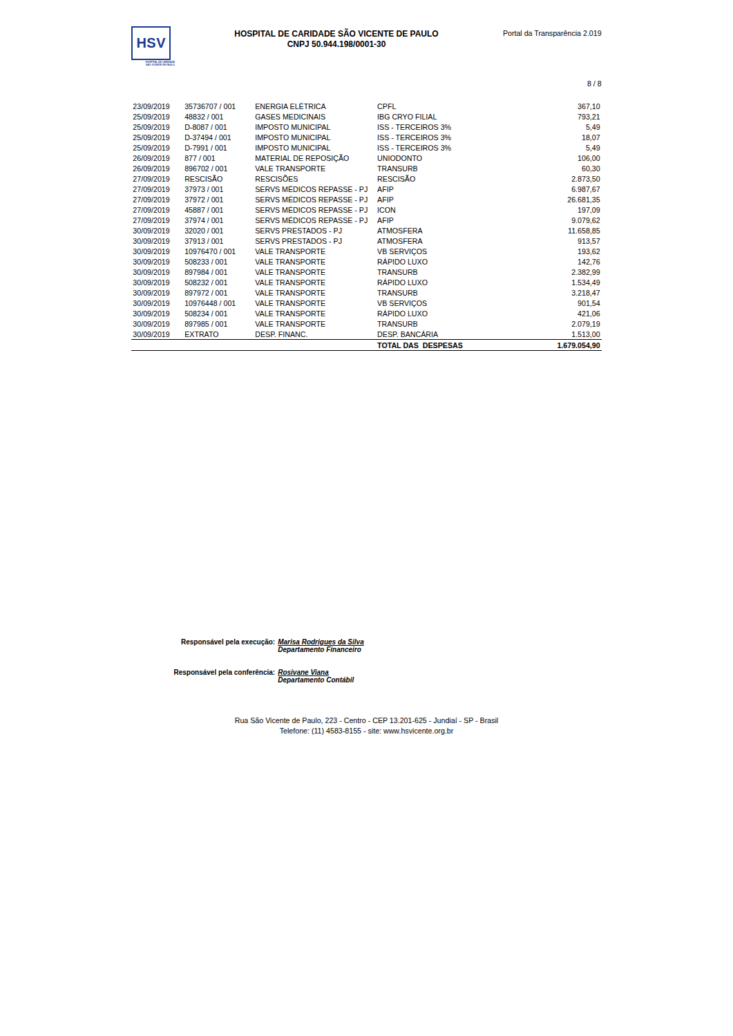HSV
HOSPITAL DE CARIDADE
SÃO VICENTE DE PAULO
HOSPITAL DE CARIDADE SÃO VICENTE DE PAULO
CNPJ 50.944.198/0001-30
Portal da Transparência 2.019
8 / 8
| 23/09/2019 | 35736707 / 001 | ENERGIA ELÉTRICA | CPFL | 367,10 |
| 25/09/2019 | 48832 / 001 | GASES MEDICINAIS | IBG CRYO FILIAL | 793,21 |
| 25/09/2019 | D-8087 / 001 | IMPOSTO MUNICIPAL | ISS - TERCEIROS 3% | 5,49 |
| 25/09/2019 | D-37494 / 001 | IMPOSTO MUNICIPAL | ISS - TERCEIROS 3% | 18,07 |
| 25/09/2019 | D-7991 / 001 | IMPOSTO MUNICIPAL | ISS - TERCEIROS 3% | 5,49 |
| 26/09/2019 | 877 / 001 | MATERIAL DE REPOSIÇÃO | UNIODONTO | 106,00 |
| 26/09/2019 | 896702 / 001 | VALE TRANSPORTE | TRANSURB | 60,30 |
| 27/09/2019 | RESCISÃO | RESCISÕES | RESCISÃO | 2.873,50 |
| 27/09/2019 | 37973 / 001 | SERVS MÉDICOS REPASSE - PJ | AFIP | 6.987,67 |
| 27/09/2019 | 37972 / 001 | SERVS MÉDICOS REPASSE - PJ | AFIP | 26.681,35 |
| 27/09/2019 | 45887 / 001 | SERVS MÉDICOS REPASSE - PJ | ICON | 197,09 |
| 27/09/2019 | 37974 / 001 | SERVS MÉDICOS REPASSE - PJ | AFIP | 9.079,62 |
| 30/09/2019 | 32020 / 001 | SERVS PRESTADOS - PJ | ATMOSFERA | 11.658,85 |
| 30/09/2019 | 37913 / 001 | SERVS PRESTADOS - PJ | ATMOSFERA | 913,57 |
| 30/09/2019 | 10976470 / 001 | VALE TRANSPORTE | VB SERVIÇOS | 193,62 |
| 30/09/2019 | 508233 / 001 | VALE TRANSPORTE | RÁPIDO LUXO | 142,76 |
| 30/09/2019 | 897984 / 001 | VALE TRANSPORTE | TRANSURB | 2.382,99 |
| 30/09/2019 | 508232 / 001 | VALE TRANSPORTE | RÁPIDO LUXO | 1.534,49 |
| 30/09/2019 | 897972 / 001 | VALE TRANSPORTE | TRANSURB | 3.218,47 |
| 30/09/2019 | 10976448 / 001 | VALE TRANSPORTE | VB SERVIÇOS | 901,54 |
| 30/09/2019 | 508234 / 001 | VALE TRANSPORTE | RÁPIDO LUXO | 421,06 |
| 30/09/2019 | 897985 / 001 | VALE TRANSPORTE | TRANSURB | 2.079,19 |
| 30/09/2019 | EXTRATO | DESP. FINANC. | DESP. BANCÁRIA | 1.513,00 |
| | TOTAL DAS DESPESAS | 1.679.054,90 |
Responsável pela execução: Marisa Rodrigues da Silva
Departamento Financeiro
Responsável pela conferência: Rosivane Viana
Departamento Contábil
Rua São Vicente de Paulo, 223 - Centro - CEP 13.201-625 - Jundiaí - SP - Brasil
Telefone: (11) 4583-8155 - site: www.hsvicente.org.br